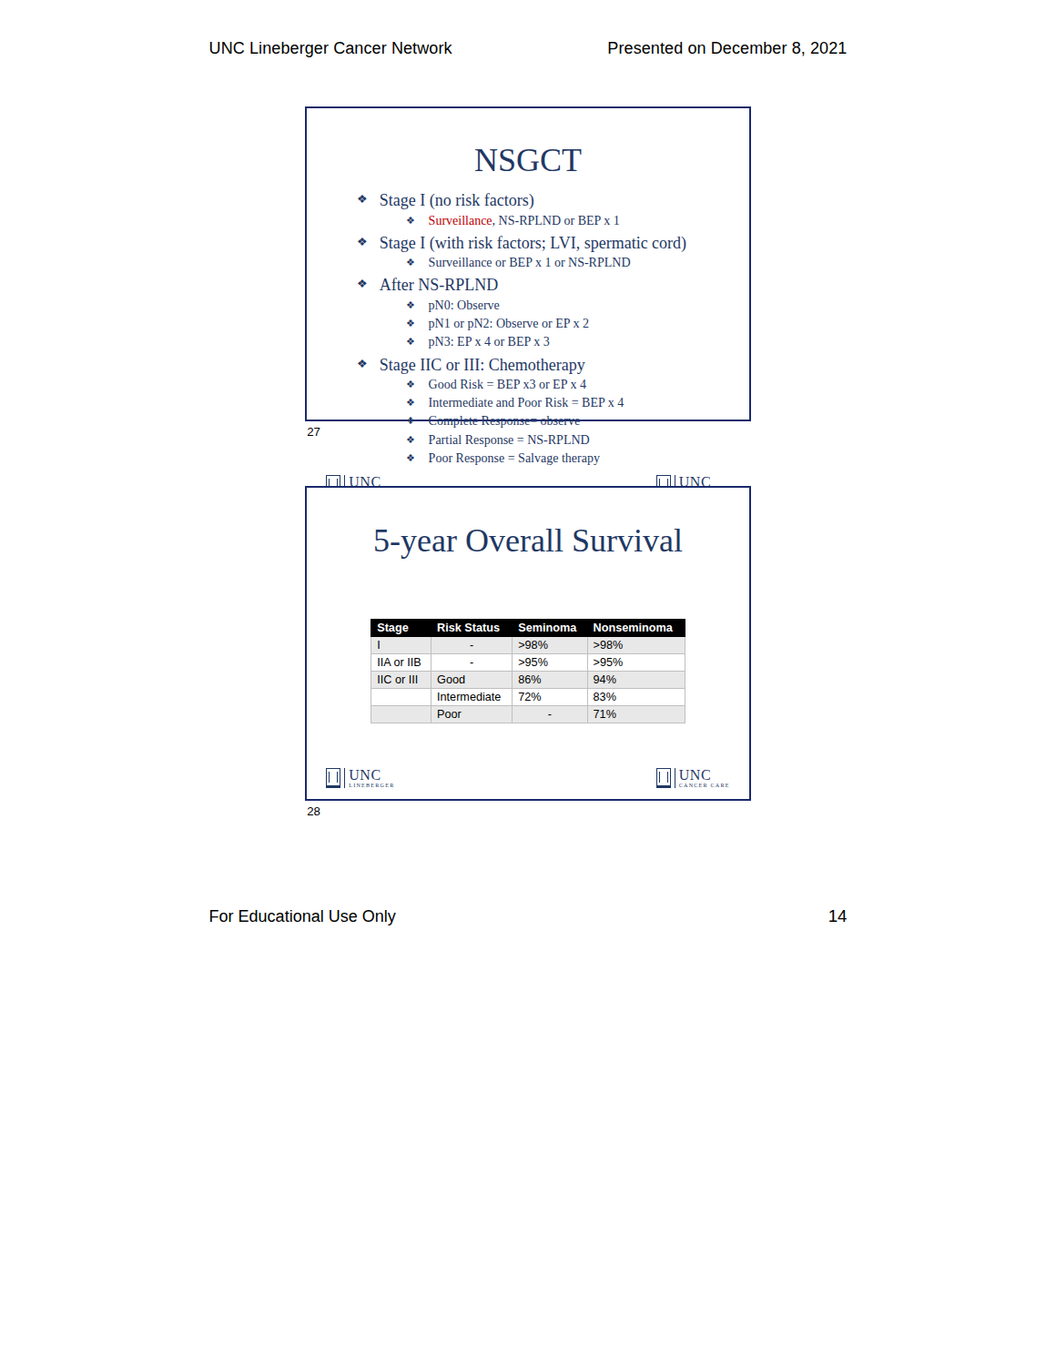UNC Lineberger Cancer Network
Presented on December 8, 2021
NSGCT
Stage I (no risk factors)
Surveillance, NS-RPLND or BEP x 1
Stage I (with risk factors; LVI, spermatic cord)
Surveillance or BEP x 1 or NS-RPLND
After NS-RPLND
pN0: Observe
pN1 or pN2: Observe or EP x 2
pN3: EP x 4 or BEP x 3
Stage IIC or III: Chemotherapy
Good Risk = BEP x3 or EP x 4
Intermediate and Poor Risk = BEP x 4
Complete Response= observe
Partial Response = NS-RPLND
Poor Response = Salvage therapy
UNC LINEBERGER
UNC CANCER CARE
27
5-year Overall Survival
| Stage | Risk Status | Seminoma | Nonseminoma |
| --- | --- | --- | --- |
| I | - | >98% | >98% |
| IIA or IIB | - | >95% | >95% |
| IIC or III | Good | 86% | 94% |
| | Intermediate | 72% | 83% |
| | Poor | - | 71% |
UNC LINEBERGER
UNC CANCER CARE
28
For Educational Use Only
14